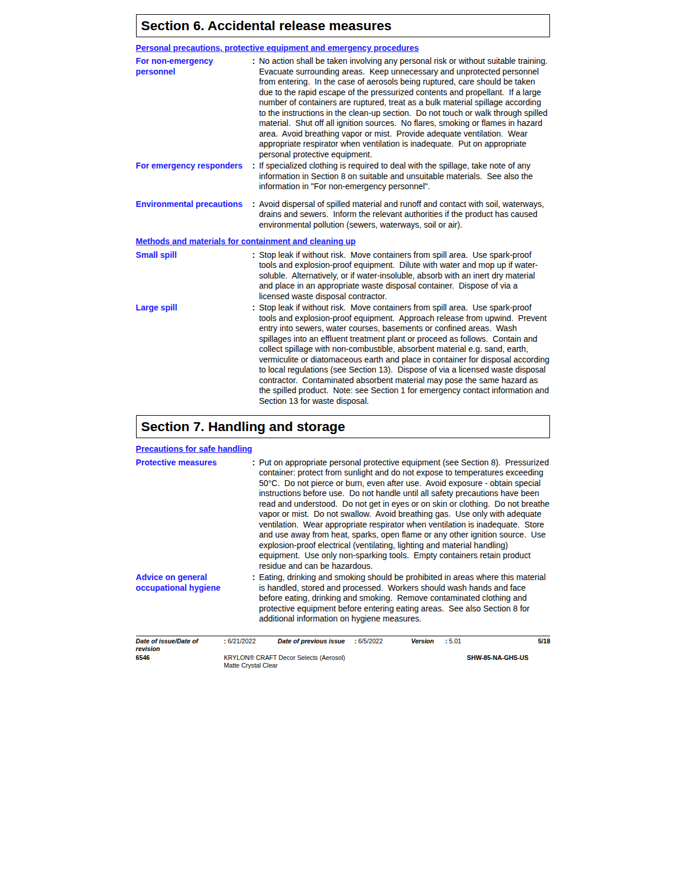Section 6. Accidental release measures
Personal precautions, protective equipment and emergency procedures
| For non-emergency personnel | : | No action shall be taken involving any personal risk or without suitable training. Evacuate surrounding areas. Keep unnecessary and unprotected personnel from entering. In the case of aerosols being ruptured, care should be taken due to the rapid escape of the pressurized contents and propellant. If a large number of containers are ruptured, treat as a bulk material spillage according to the instructions in the clean-up section. Do not touch or walk through spilled material. Shut off all ignition sources. No flares, smoking or flames in hazard area. Avoid breathing vapor or mist. Provide adequate ventilation. Wear appropriate respirator when ventilation is inadequate. Put on appropriate personal protective equipment. |
| For emergency responders | : | If specialized clothing is required to deal with the spillage, take note of any information in Section 8 on suitable and unsuitable materials. See also the information in "For non-emergency personnel". |
| Environmental precautions | : | Avoid dispersal of spilled material and runoff and contact with soil, waterways, drains and sewers. Inform the relevant authorities if the product has caused environmental pollution (sewers, waterways, soil or air). |
Methods and materials for containment and cleaning up
| Small spill | : | Stop leak if without risk. Move containers from spill area. Use spark-proof tools and explosion-proof equipment. Dilute with water and mop up if water-soluble. Alternatively, or if water-insoluble, absorb with an inert dry material and place in an appropriate waste disposal container. Dispose of via a licensed waste disposal contractor. |
| Large spill | : | Stop leak if without risk. Move containers from spill area. Use spark-proof tools and explosion-proof equipment. Approach release from upwind. Prevent entry into sewers, water courses, basements or confined areas. Wash spillages into an effluent treatment plant or proceed as follows. Contain and collect spillage with non-combustible, absorbent material e.g. sand, earth, vermiculite or diatomaceous earth and place in container for disposal according to local regulations (see Section 13). Dispose of via a licensed waste disposal contractor. Contaminated absorbent material may pose the same hazard as the spilled product. Note: see Section 1 for emergency contact information and Section 13 for waste disposal. |
Section 7. Handling and storage
Precautions for safe handling
| Protective measures | : | Put on appropriate personal protective equipment (see Section 8). Pressurized container: protect from sunlight and do not expose to temperatures exceeding 50°C. Do not pierce or burn, even after use. Avoid exposure - obtain special instructions before use. Do not handle until all safety precautions have been read and understood. Do not get in eyes or on skin or clothing. Do not breathe vapor or mist. Do not swallow. Avoid breathing gas. Use only with adequate ventilation. Wear appropriate respirator when ventilation is inadequate. Store and use away from heat, sparks, open flame or any other ignition source. Use explosion-proof electrical (ventilating, lighting and material handling) equipment. Use only non-sparking tools. Empty containers retain product residue and can be hazardous. |
| Advice on general occupational hygiene | : | Eating, drinking and smoking should be prohibited in areas where this material is handled, stored and processed. Workers should wash hands and face before eating, drinking and smoking. Remove contaminated clothing and protective equipment before entering eating areas. See also Section 8 for additional information on hygiene measures. |
| Date of issue/Date of revision | : 6/21/2022 | Date of previous issue | : 6/5/2022 | Version | : 5.01 | 5/18 |
| 6546 | KRYLON® CRAFT Decor Selects (Aerosol) Matte Crystal Clear | SHW-85-NA-GHS-US |